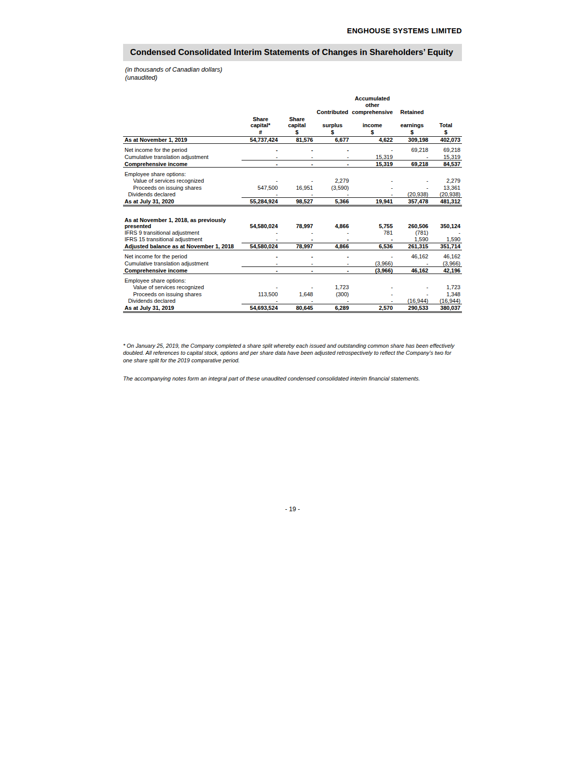ENGHOUSE SYSTEMS LIMITED
Condensed Consolidated Interim Statements of Changes in Shareholders’ Equity
(in thousands of Canadian dollars)
(unaudited)
| | | | | Accumulated other | | |
| --- | --- | --- | --- | --- | --- | --- |
| | | | Contributed | comprehensive | Retained | |
| | Share capital* | Share capital | surplus | income | earnings | Total |
| | # | $ | $ | $ | $ | $ |
| As at November 1, 2019 | 54,737,424 | 81,576 | 6,677 | 4,622 | 309,198 | 402,073 |
| Net income for the period | - | - | - | - | 69,218 | 69,218 |
| Cumulative translation adjustment | - | - | - | 15,319 | - | 15,319 |
| Comprehensive income | - | - | - | 15,319 | 69,218 | 84,537 |
| Employee share options: | | | | | | |
| Value of services recognized | - | - | 2,279 | - | - | 2,279 |
| Proceeds on issuing shares | 547,500 | 16,951 | (3,590) | - | - | 13,361 |
| Dividends declared | - | - | - | - | (20,938) | (20,938) |
| As at July 31, 2020 | 55,284,924 | 98,527 | 5,366 | 19,941 | 357,478 | 481,312 |
| As at November 1, 2018, as previously presented | 54,580,024 | 78,997 | 4,866 | 5,755 | 260,506 | 350,124 |
| IFRS 9 transitional adjustment | - | - | - | 781 | (781) | - |
| IFRS 15 transitional adjustment | - | - | - | - | 1,590 | 1,590 |
| Adjusted balance as at November 1, 2018 | 54,580,024 | 78,997 | 4,866 | 6,536 | 261,315 | 351,714 |
| Net income for the period | - | - | - | - | 46,162 | 46,162 |
| Cumulative translation adjustment | - | - | - | (3,966) | - | (3,966) |
| Comprehensive income | - | - | - | (3,966) | 46,162 | 42,196 |
| Employee share options: | | | | | | |
| Value of services recognized | - | - | 1,723 | - | - | 1,723 |
| Proceeds on issuing shares | 113,500 | 1,648 | (300) | - | - | 1,348 |
| Dividends declared | - | - | - | - | (16,944) | (16,944) |
| As at July 31, 2019 | 54,693,524 | 80,645 | 6,289 | 2,570 | 290,533 | 380,037 |
* On January 25, 2019, the Company completed a share split whereby each issued and outstanding common share has been effectively doubled. All references to capital stock, options and per share data have been adjusted retrospectively to reflect the Company’s two for one share split for the 2019 comparative period.
The accompanying notes form an integral part of these unaudited condensed consolidated interim financial statements.
- 19 -